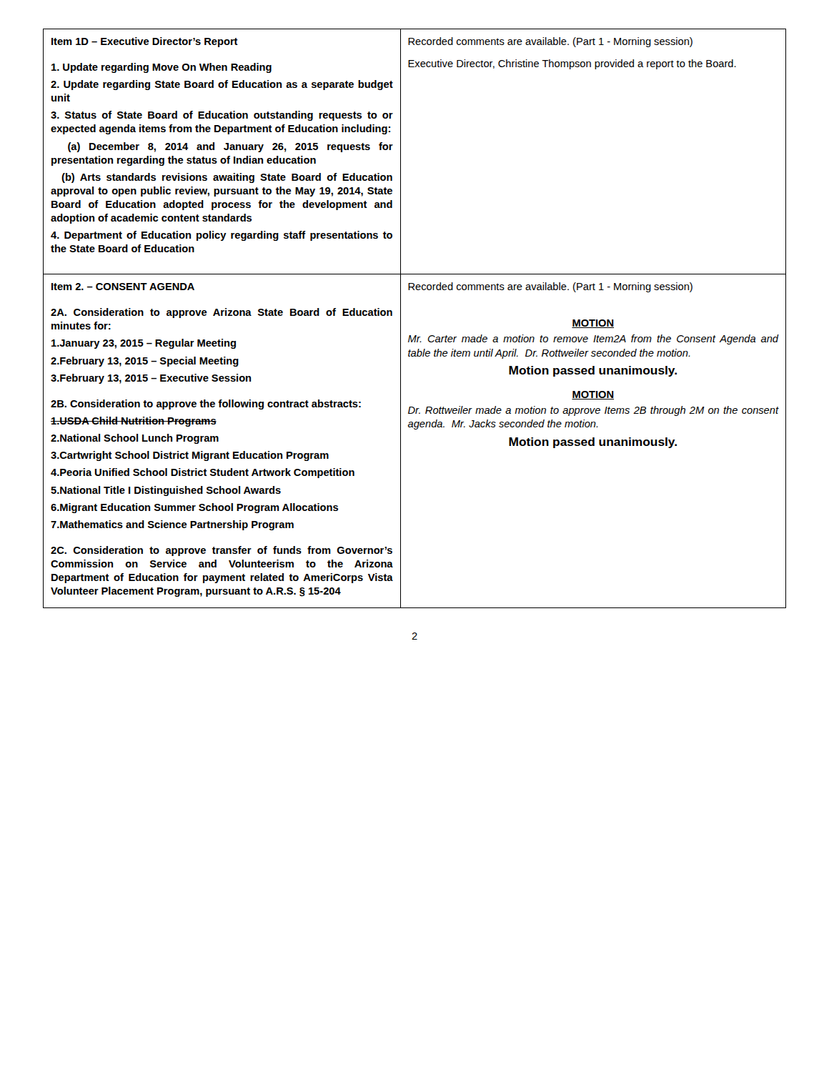| Item 1D – Executive Director’s Report 1. Update regarding Move On When Reading 2. Update regarding State Board of Education as a separate budget unit 3. Status of State Board of Education outstanding requests to or expected agenda items from the Department of Education including: (a) December 8, 2014 and January 26, 2015 requests for presentation regarding the status of Indian education (b) Arts standards revisions awaiting State Board of Education approval to open public review, pursuant to the May 19, 2014, State Board of Education adopted process for the development and adoption of academic content standards 4. Department of Education policy regarding staff presentations to the State Board of Education | Recorded comments are available. (Part 1 - Morning session) Executive Director, Christine Thompson provided a report to the Board. |
| Item 2. – CONSENT AGENDA 2A. Consideration to approve Arizona State Board of Education minutes for: 1.January 23, 2015 – Regular Meeting 2.February 13, 2015 – Special Meeting 3.February 13, 2015 – Executive Session 2B. Consideration to approve the following contract abstracts: 1.USDA Child Nutrition Programs 2.National School Lunch Program 3.Cartwright School District Migrant Education Program 4.Peoria Unified School District Student Artwork Competition 5.National Title I Distinguished School Awards 6.Migrant Education Summer School Program Allocations 7.Mathematics and Science Partnership Program 2C. Consideration to approve transfer of funds from Governor’s Commission on Service and Volunteerism to the Arizona Department of Education for payment related to AmeriCorps Vista Volunteer Placement Program, pursuant to A.R.S. § 15-204 | Recorded comments are available. (Part 1 - Morning session) MOTION Mr. Carter made a motion to remove Item2A from the Consent Agenda and table the item until April. Dr. Rottweiler seconded the motion. Motion passed unanimously. MOTION Dr. Rottweiler made a motion to approve Items 2B through 2M on the consent agenda. Mr. Jacks seconded the motion. Motion passed unanimously. |
2